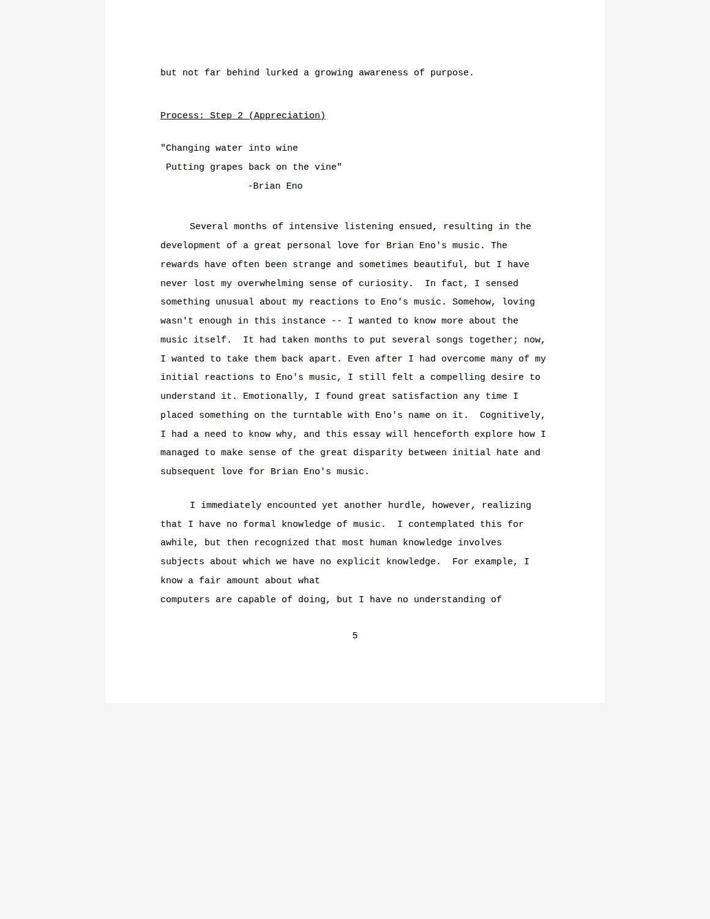but not far behind lurked a growing awareness of purpose.
Process: Step 2 (Appreciation)
"Changing water into wine Putting grapes back on the vine" -Brian Eno
Several months of intensive listening ensued, resulting in the development of a great personal love for Brian Eno's music. The rewards have often been strange and sometimes beautiful, but I have never lost my overwhelming sense of curiosity. In fact, I sensed something unusual about my reactions to Eno's music. Somehow, loving wasn't enough in this instance -- I wanted to know more about the music itself. It had taken months to put several songs together; now, I wanted to take them back apart. Even after I had overcome many of my initial reactions to Eno's music, I still felt a compelling desire to understand it. Emotionally, I found great satisfaction any time I placed something on the turntable with Eno's name on it. Cognitively, I had a need to know why, and this essay will henceforth explore how I managed to make sense of the great disparity between initial hate and subsequent love for Brian Eno's music.
I immediately encounted yet another hurdle, however, realizing that I have no formal knowledge of music. I contemplated this for awhile, but then recognized that most human knowledge involves subjects about which we have no explicit knowledge. For example, I know a fair amount about what
computers are capable of doing, but I have no understanding of
5